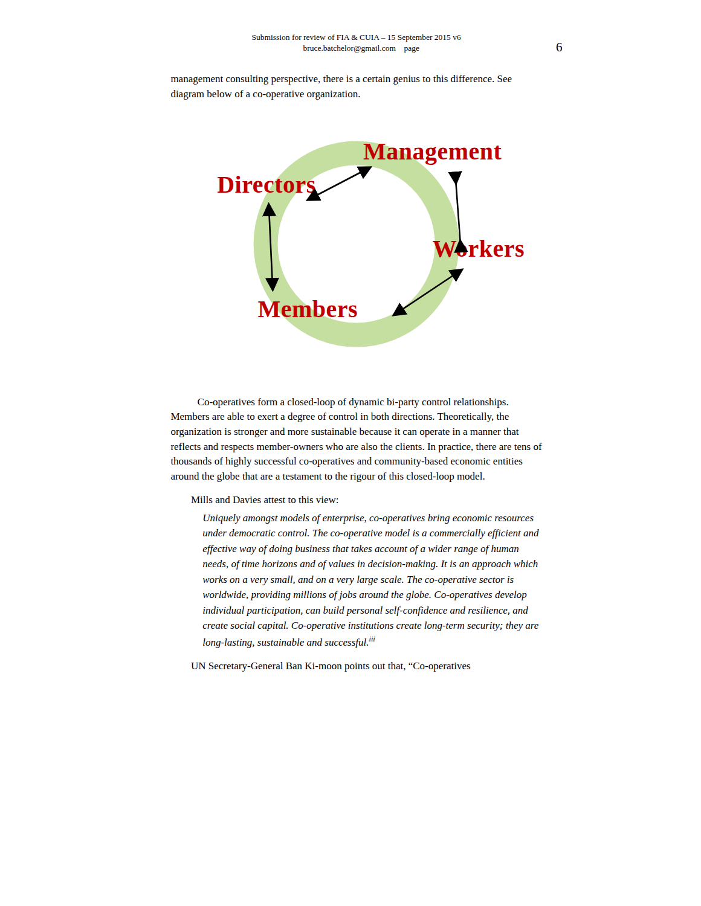Submission for review of FIA & CUIA – 15 September 2015 v6 bruce.batchelor@gmail.com page 6
management consulting perspective, there is a certain genius to this difference. See diagram below of a co-operative organization.
Management
Directors
Workers
Members
Co-operatives form a closed-loop of dynamic bi-party control relationships. Members are able to exert a degree of control in both directions. Theoretically, the organization is stronger and more sustainable because it can operate in a manner that reflects and respects member-owners who are also the clients. In practice, there are tens of thousands of highly successful co-operatives and community-based economic entities around the globe that are a testament to the rigour of this closed-loop model.
Mills and Davies attest to this view:
Uniquely amongst models of enterprise, co-operatives bring economic resources under democratic control. The co-operative model is a commercially efficient and effective way of doing business that takes account of a wider range of human needs, of time horizons and of values in decision-making. It is an approach which works on a very small, and on a very large scale. The co-operative sector is worldwide, providing millions of jobs around the globe. Co-operatives develop individual participation, can build personal self-confidence and resilience, and create social capital. Co-operative institutions create long-term security; they are long-lasting, sustainable and successful.iii
UN Secretary-General Ban Ki-moon points out that, “Co-operatives